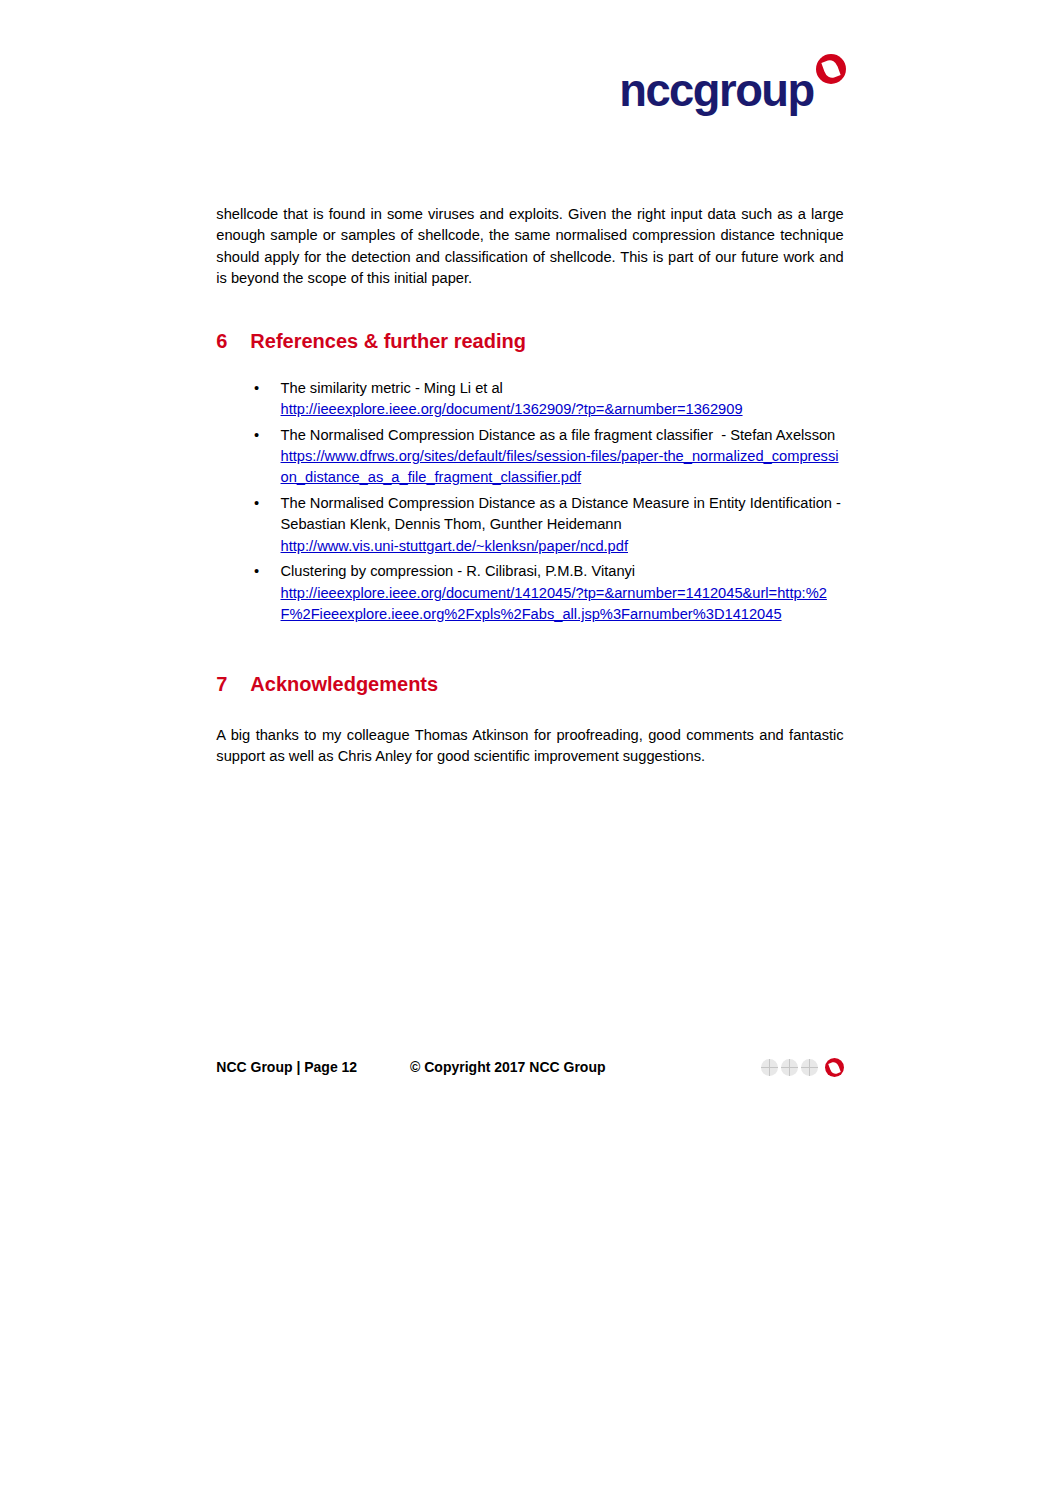nccgroup
shellcode that is found in some viruses and exploits. Given the right input data such as a large enough sample or samples of shellcode, the same normalised compression distance technique should apply for the detection and classification of shellcode. This is part of our future work and is beyond the scope of this initial paper.
6 References & further reading
The similarity metric - Ming Li et al
http://ieeexplore.ieee.org/document/1362909/?tp=&arnumber=1362909
The Normalised Compression Distance as a file fragment classifier - Stefan Axelsson
https://www.dfrws.org/sites/default/files/session-files/paper-the_normalized_compression_distance_as_a_file_fragment_classifier.pdf
The Normalised Compression Distance as a Distance Measure in Entity Identification - Sebastian Klenk, Dennis Thom, Gunther Heidemann
http://www.vis.uni-stuttgart.de/~klenksn/paper/ncd.pdf
Clustering by compression - R. Cilibrasi, P.M.B. Vitanyi
http://ieeexplore.ieee.org/document/1412045/?tp=&arnumber=1412045&url=http:%2F%2Fieeexplore.ieee.org%2Fxpls%2Fabs_all.jsp%3Farnumber%3D1412045
7 Acknowledgements
A big thanks to my colleague Thomas Atkinson for proofreading, good comments and fantastic support as well as Chris Anley for good scientific improvement suggestions.
NCC Group | Page 12 © Copyright 2017 NCC Group